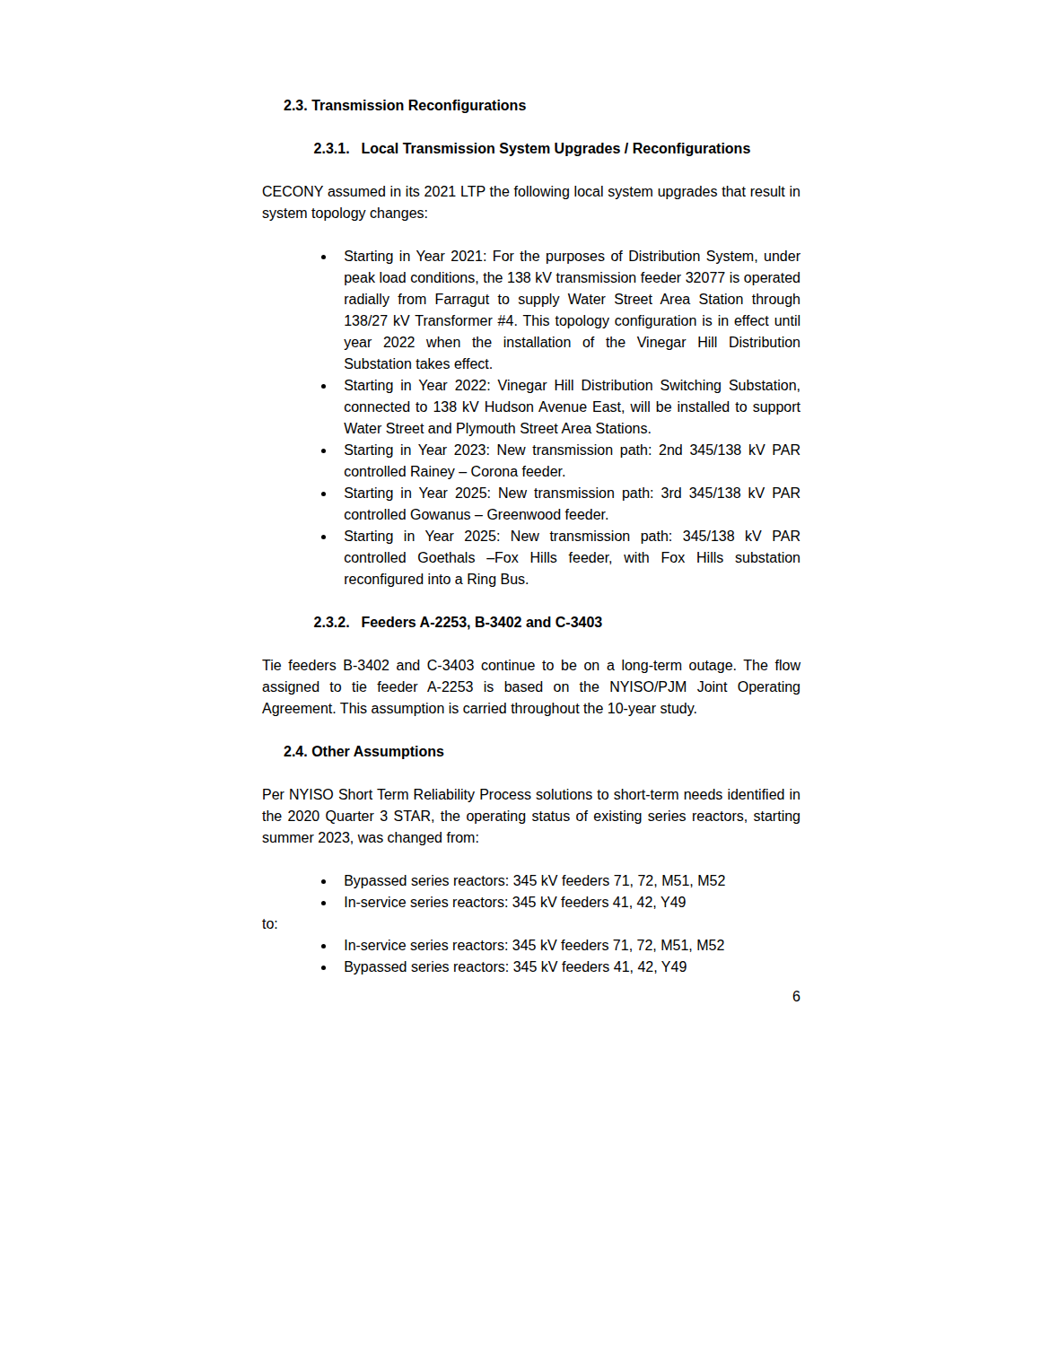2.3. Transmission Reconfigurations
2.3.1. Local Transmission System Upgrades / Reconfigurations
CECONY assumed in its 2021 LTP the following local system upgrades that result in system topology changes:
Starting in Year 2021: For the purposes of Distribution System, under peak load conditions, the 138 kV transmission feeder 32077 is operated radially from Farragut to supply Water Street Area Station through 138/27 kV Transformer #4. This topology configuration is in effect until year 2022 when the installation of the Vinegar Hill Distribution Substation takes effect.
Starting in Year 2022: Vinegar Hill Distribution Switching Substation, connected to 138 kV Hudson Avenue East, will be installed to support Water Street and Plymouth Street Area Stations.
Starting in Year 2023: New transmission path: 2nd 345/138 kV PAR controlled Rainey – Corona feeder.
Starting in Year 2025: New transmission path: 3rd 345/138 kV PAR controlled Gowanus – Greenwood feeder.
Starting in Year 2025: New transmission path: 345/138 kV PAR controlled Goethals –Fox Hills feeder, with Fox Hills substation reconfigured into a Ring Bus.
2.3.2. Feeders A-2253, B-3402 and C-3403
Tie feeders B-3402 and C-3403 continue to be on a long-term outage. The flow assigned to tie feeder A-2253 is based on the NYISO/PJM Joint Operating Agreement. This assumption is carried throughout the 10-year study.
2.4. Other Assumptions
Per NYISO Short Term Reliability Process solutions to short-term needs identified in the 2020 Quarter 3 STAR, the operating status of existing series reactors, starting summer 2023, was changed from:
Bypassed series reactors: 345 kV feeders 71, 72, M51, M52
In-service series reactors: 345 kV feeders 41, 42, Y49
to:
In-service series reactors: 345 kV feeders 71, 72, M51, M52
Bypassed series reactors: 345 kV feeders 41, 42, Y49
6